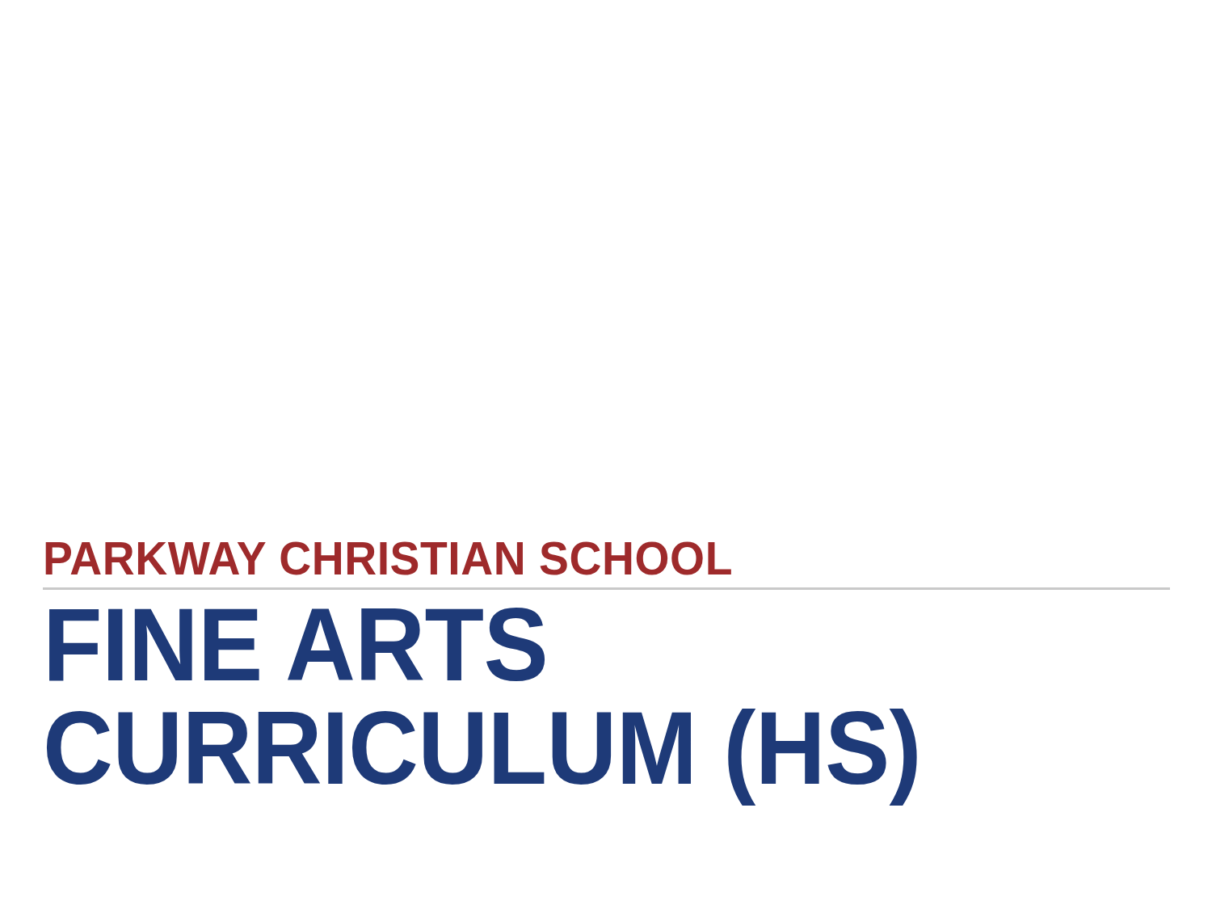Parkway Christian School
Fine Arts Curriculum (HS)